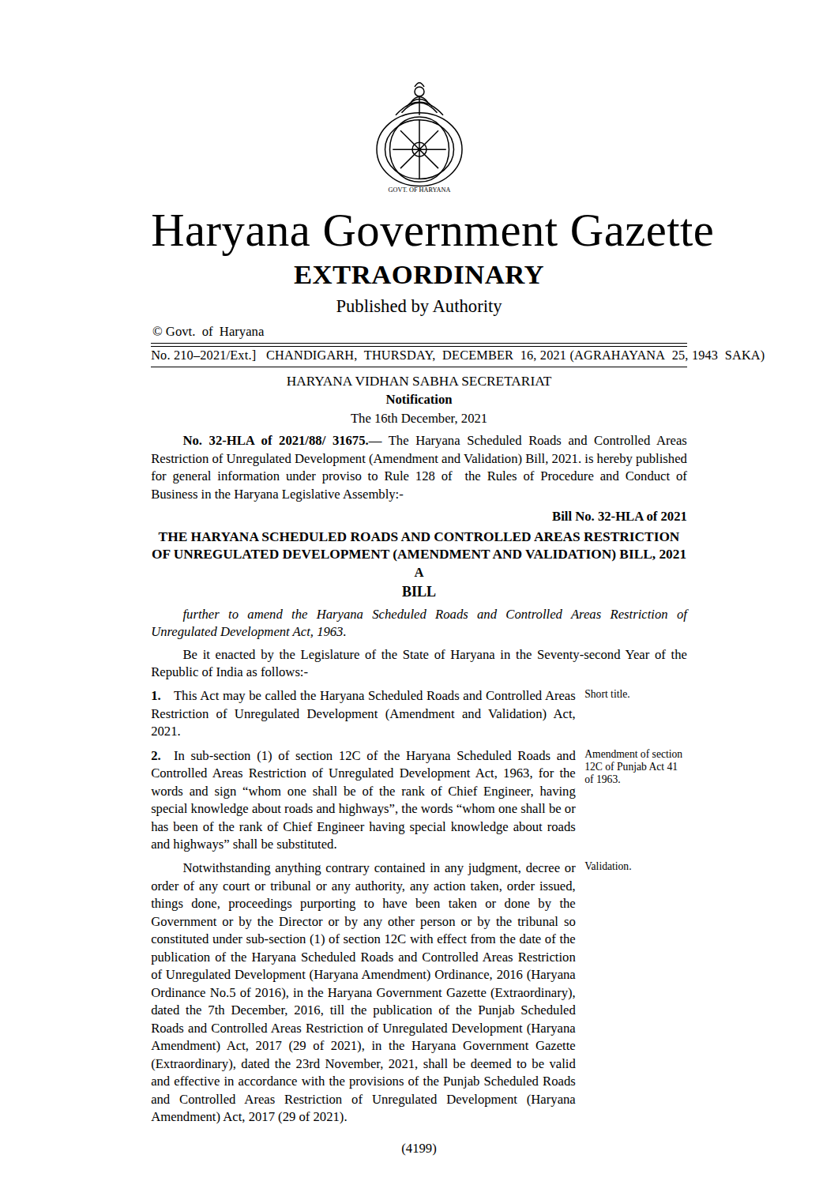Haryana Government Gazette
EXTRAORDINARY
Published by Authority
© Govt. of Haryana
No. 210–2021/Ext.] CHANDIGARH, THURSDAY, DECEMBER 16, 2021 (AGRAHAYANA 25, 1943 SAKA)
HARYANA VIDHAN SABHA SECRETARIAT
Notification
The 16th December, 2021
No. 32-HLA of 2021/88/ 31675.— The Haryana Scheduled Roads and Controlled Areas Restriction of Unregulated Development (Amendment and Validation) Bill, 2021. is hereby published for general information under proviso to Rule 128 of the Rules of Procedure and Conduct of Business in the Haryana Legislative Assembly:-
Bill No. 32-HLA of 2021
THE HARYANA SCHEDULED ROADS AND CONTROLLED AREAS RESTRICTION OF UNREGULATED DEVELOPMENT (AMENDMENT AND VALIDATION) BILL, 2021
A
BILL
further to amend the Haryana Scheduled Roads and Controlled Areas Restriction of Unregulated Development Act, 1963.
Be it enacted by the Legislature of the State of Haryana in the Seventy-second Year of the Republic of India as follows:-
1. This Act may be called the Haryana Scheduled Roads and Controlled Areas Restriction of Unregulated Development (Amendment and Validation) Act, 2021.
Short title.
2. In sub-section (1) of section 12C of the Haryana Scheduled Roads and Controlled Areas Restriction of Unregulated Development Act, 1963, for the words and sign “whom one shall be of the rank of Chief Engineer, having special knowledge about roads and highways”, the words “whom one shall be or has been of the rank of Chief Engineer having special knowledge about roads and highways” shall be substituted.
Amendment of section 12C of Punjab Act 41 of 1963.
Notwithstanding anything contrary contained in any judgment, decree or order of any court or tribunal or any authority, any action taken, order issued, things done, proceedings purporting to have been taken or done by the Government or by the Director or by any other person or by the tribunal so constituted under sub-section (1) of section 12C with effect from the date of the publication of the Haryana Scheduled Roads and Controlled Areas Restriction of Unregulated Development (Haryana Amendment) Ordinance, 2016 (Haryana Ordinance No.5 of 2016), in the Haryana Government Gazette (Extraordinary), dated the 7th December, 2016, till the publication of the Punjab Scheduled Roads and Controlled Areas Restriction of Unregulated Development (Haryana Amendment) Act, 2017 (29 of 2021), in the Haryana Government Gazette (Extraordinary), dated the 23rd November, 2021, shall be deemed to be valid and effective in accordance with the provisions of the Punjab Scheduled Roads and Controlled Areas Restriction of Unregulated Development (Haryana Amendment) Act, 2017 (29 of 2021).
Validation.
(4199)